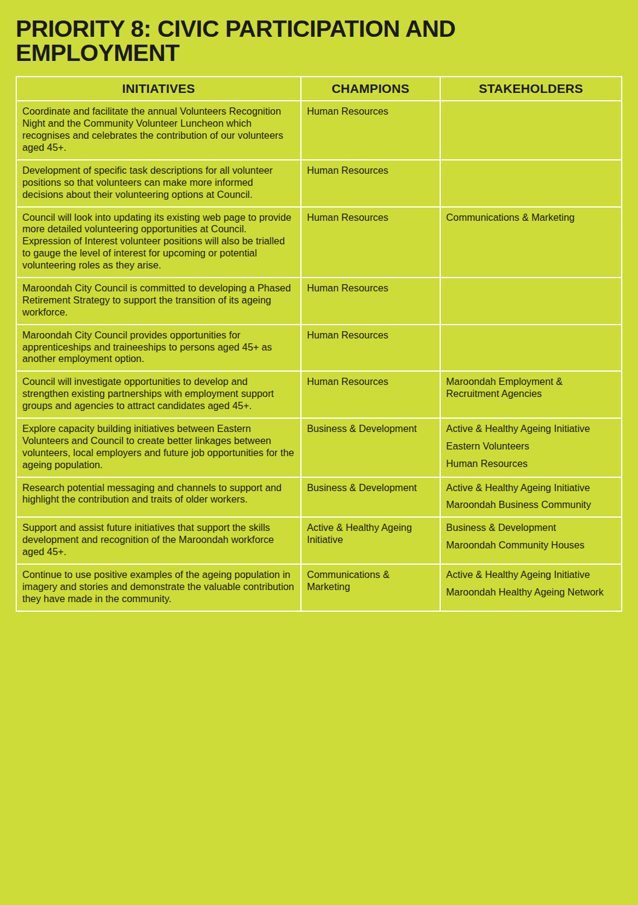Priority 8: Civic Participation and Employment
| Initiatives | Champions | Stakeholders |
| --- | --- | --- |
| Coordinate and facilitate the annual Volunteers Recognition Night and the Community Volunteer Luncheon which recognises and celebrates the contribution of our volunteers aged 45+. | Human Resources | |
| Development of specific task descriptions for all volunteer positions so that volunteers can make more informed decisions about their volunteering options at Council. | Human Resources | |
| Council will look into updating its existing web page to provide more detailed volunteering opportunities at Council. Expression of Interest volunteer positions will also be trialled to gauge the level of interest for upcoming or potential volunteering roles as they arise. | Human Resources | Communications & Marketing |
| Maroondah City Council is committed to developing a Phased Retirement Strategy to support the transition of its ageing workforce. | Human Resources | |
| Maroondah City Council provides opportunities for apprenticeships and traineeships to persons aged 45+ as another employment option. | Human Resources | |
| Council will investigate opportunities to develop and strengthen existing partnerships with employment support groups and agencies to attract candidates aged 45+. | Human Resources | Maroondah Employment & Recruitment Agencies |
| Explore capacity building initiatives between Eastern Volunteers and Council to create better linkages between volunteers, local employers and future job opportunities for the ageing population. | Business & Development | Active & Healthy Ageing Initiative Eastern Volunteers Human Resources |
| Research potential messaging and channels to support and highlight the contribution and traits of older workers. | Business & Development | Active & Healthy Ageing Initiative Maroondah Business Community |
| Support and assist future initiatives that support the skills development and recognition of the Maroondah workforce aged 45+. | Active & Healthy Ageing Initiative | Business & Development Maroondah Community Houses |
| Continue to use positive examples of the ageing population in imagery and stories and demonstrate the valuable contribution they have made in the community. | Communications & Marketing | Active & Healthy Ageing Initiative Maroondah Healthy Ageing Network |